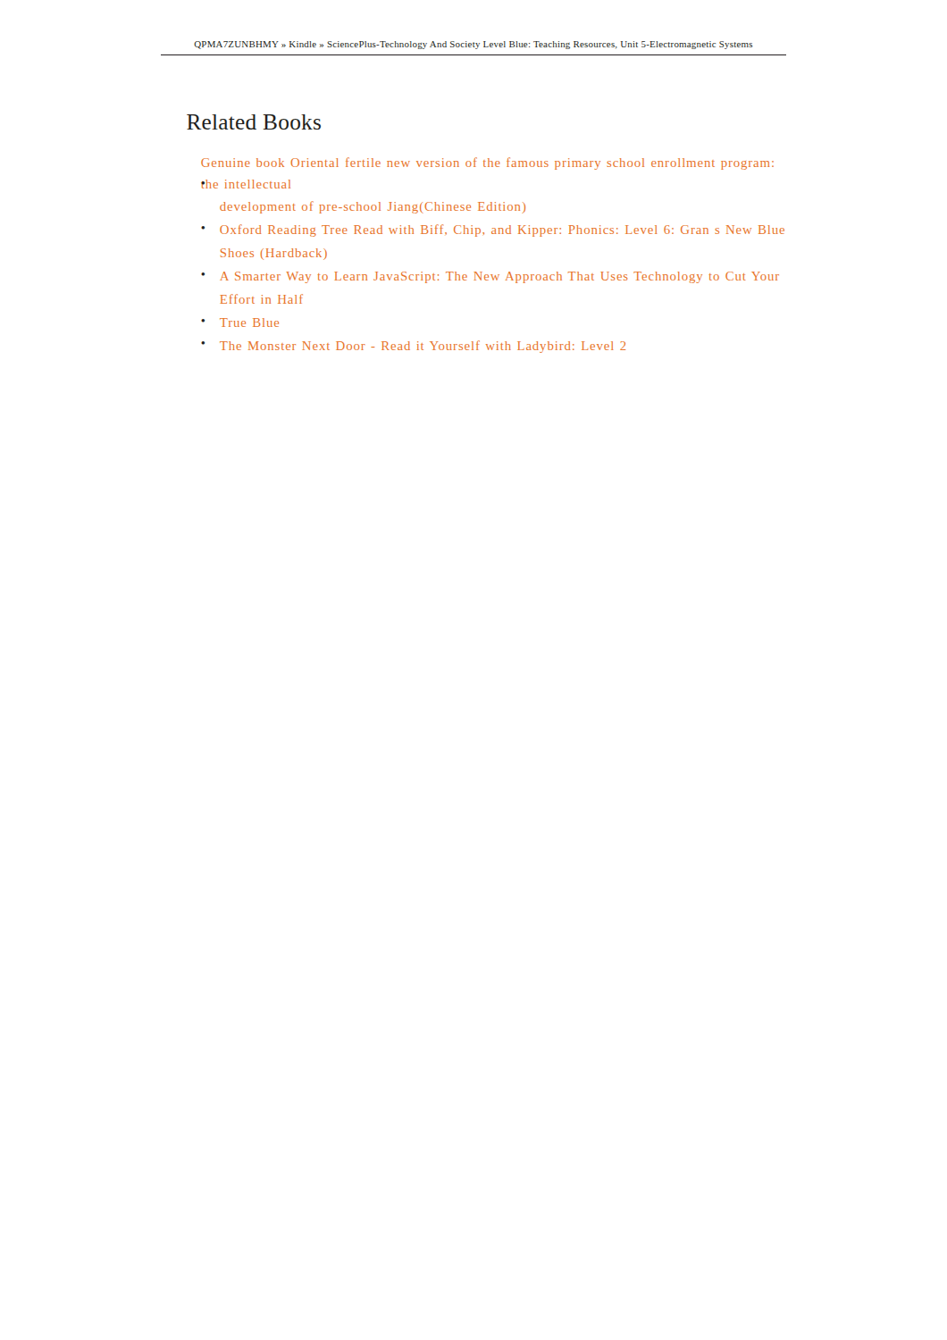QPMA7ZUNBHMY » Kindle » SciencePlus-Technology And Society Level Blue: Teaching Resources, Unit 5-Electromagnetic Systems
Related Books
Genuine book Oriental fertile new version of the famous primary school enrollment program: the intellectualdevelopment of pre-school Jiang(Chinese Edition)
Oxford Reading Tree Read with Biff, Chip, and Kipper: Phonics: Level 6: Gran s New Blue Shoes (Hardback)
A Smarter Way to Learn JavaScript: The New Approach That Uses Technology to Cut Your Effort in Half
True Blue
The Monster Next Door - Read it Yourself with Ladybird: Level 2